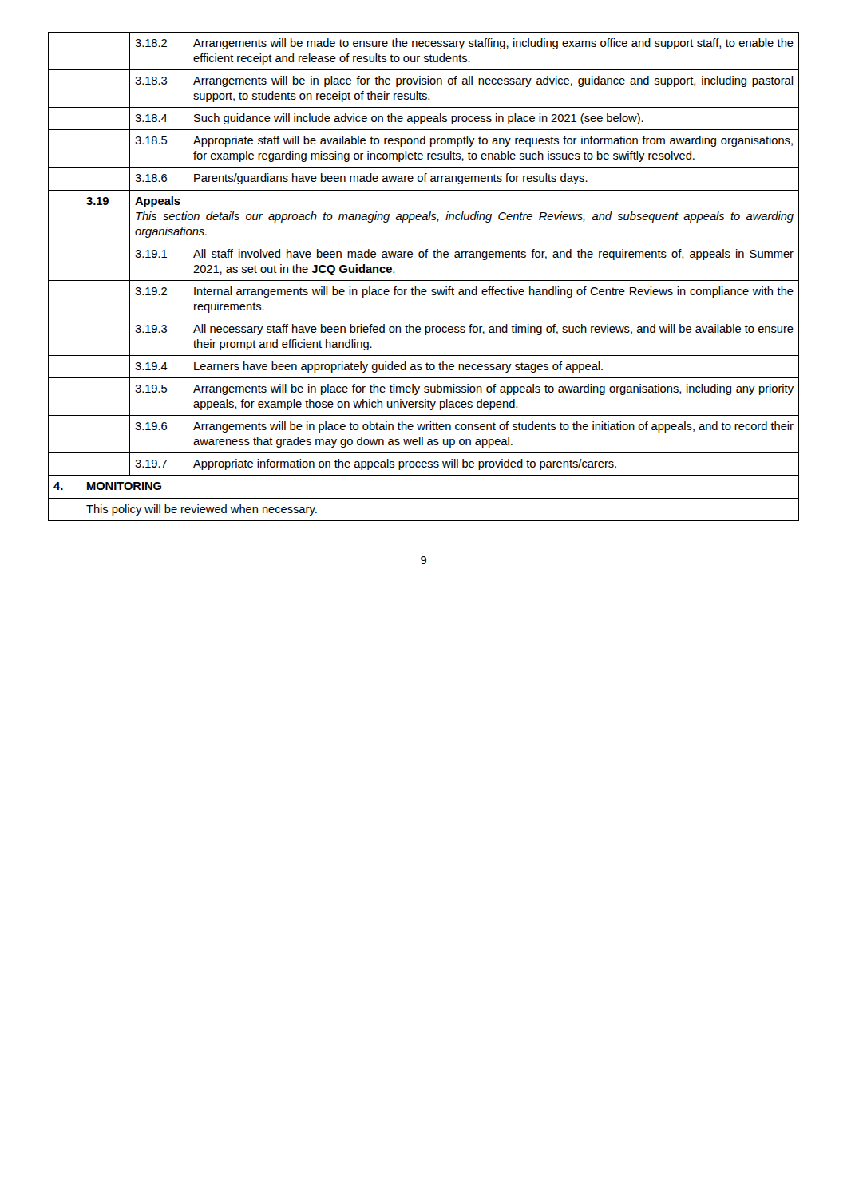| | | 3.18.2 | Arrangements will be made to ensure the necessary staffing, including exams office and support staff, to enable the efficient receipt and release of results to our students. |
| | | 3.18.3 | Arrangements will be in place for the provision of all necessary advice, guidance and support, including pastoral support, to students on receipt of their results. |
| | | 3.18.4 | Such guidance will include advice on the appeals process in place in 2021 (see below). |
| | | 3.18.5 | Appropriate staff will be available to respond promptly to any requests for information from awarding organisations, for example regarding missing or incomplete results, to enable such issues to be swiftly resolved. |
| | | 3.18.6 | Parents/guardians have been made aware of arrangements for results days. |
| | 3.19 | Appeals This section details our approach to managing appeals, including Centre Reviews, and subsequent appeals to awarding organisations. |
| | | 3.19.1 | All staff involved have been made aware of the arrangements for, and the requirements of, appeals in Summer 2021, as set out in the JCQ Guidance . |
| | | 3.19.2 | Internal arrangements will be in place for the swift and effective handling of Centre Reviews in compliance with the requirements. |
| | | 3.19.3 | All necessary staff have been briefed on the process for, and timing of, such reviews, and will be available to ensure their prompt and efficient handling. |
| | | 3.19.4 | Learners have been appropriately guided as to the necessary stages of appeal. |
| | | 3.19.5 | Arrangements will be in place for the timely submission of appeals to awarding organisations, including any priority appeals, for example those on which university places depend. |
| | | 3.19.6 | Arrangements will be in place to obtain the written consent of students to the initiation of appeals, and to record their awareness that grades may go down as well as up on appeal. |
| | | 3.19.7 | Appropriate information on the appeals process will be provided to parents/carers. |
| 4. | MONITORING |
| | This policy will be reviewed when necessary. |
9